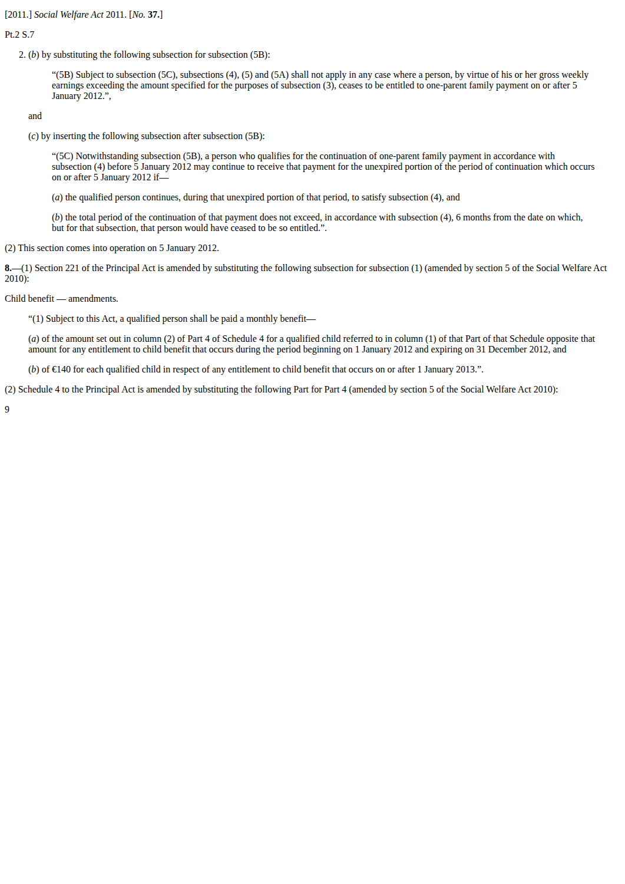[2011.] Social Welfare Act 2011. [No. 37.]
Pt.2 S.7
(b) by substituting the following subsection for subsection (5B):
“(5B) Subject to subsection (5C), subsections (4), (5) and (5A) shall not apply in any case where a person, by virtue of his or her gross weekly earnings exceeding the amount specified for the purposes of subsection (3), ceases to be entitled to one-parent family payment on or after 5 January 2012.”,
and
(c) by inserting the following subsection after subsection (5B):
“(5C) Notwithstanding subsection (5B), a person who qualifies for the continuation of one-parent family payment in accordance with subsection (4) before 5 January 2012 may continue to receive that payment for the unexpired portion of the period of continuation which occurs on or after 5 January 2012 if—
(a) the qualified person continues, during that unexpired portion of that period, to satisfy subsection (4), and
(b) the total period of the continuation of that payment does not exceed, in accordance with subsection (4), 6 months from the date on which, but for that subsection, that person would have ceased to be so entitled.”.
(2) This section comes into operation on 5 January 2012.
8.—(1) Section 221 of the Principal Act is amended by substituting the following subsection for subsection (1) (amended by section 5 of the Social Welfare Act 2010):
Child benefit — amendments.
“(1) Subject to this Act, a qualified person shall be paid a monthly benefit—
(a) of the amount set out in column (2) of Part 4 of Schedule 4 for a qualified child referred to in column (1) of that Part of that Schedule opposite that amount for any entitlement to child benefit that occurs during the period beginning on 1 January 2012 and expiring on 31 December 2012, and
(b) of €140 for each qualified child in respect of any entitlement to child benefit that occurs on or after 1 January 2013.”.
(2) Schedule 4 to the Principal Act is amended by substituting the following Part for Part 4 (amended by section 5 of the Social Welfare Act 2010):
9